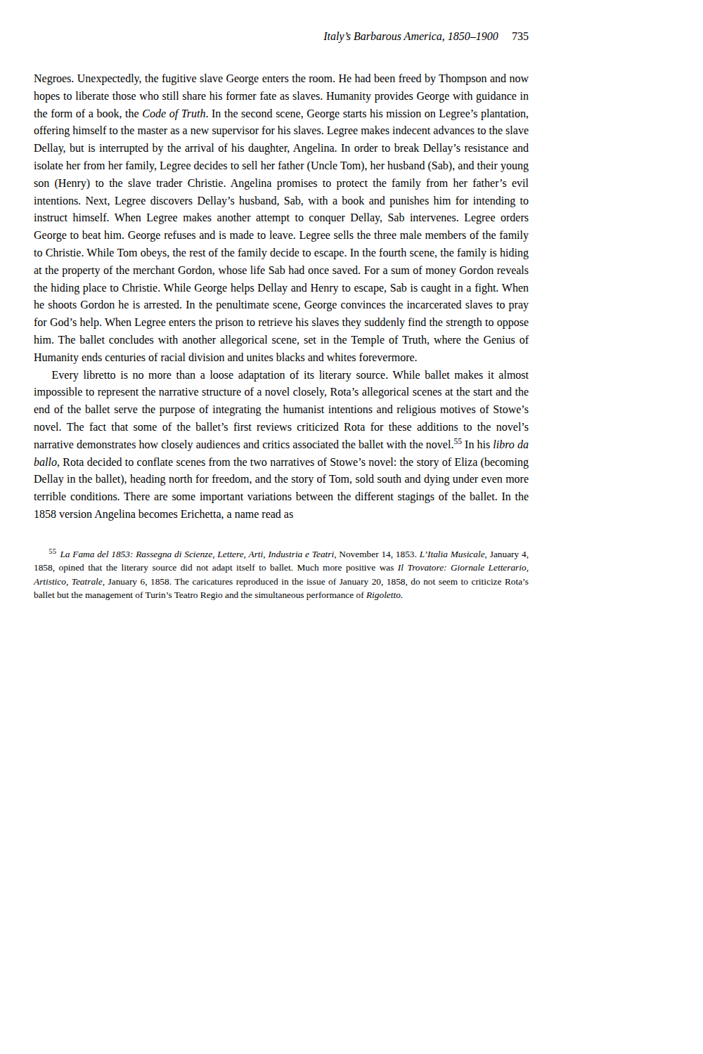Italy’s Barbarous America, 1850–1900735
Negroes. Unexpectedly, the fugitive slave George enters the room. He had been freed by Thompson and now hopes to liberate those who still share his former fate as slaves. Humanity provides George with guidance in the form of a book, the Code of Truth. In the second scene, George starts his mission on Legree’s plantation, offering himself to the master as a new supervisor for his slaves. Legree makes indecent advances to the slave Dellay, but is interrupted by the arrival of his daughter, Angelina. In order to break Dellay’s resistance and isolate her from her family, Legree decides to sell her father (Uncle Tom), her husband (Sab), and their young son (Henry) to the slave trader Christie. Angelina promises to protect the family from her father’s evil intentions. Next, Legree discovers Dellay’s husband, Sab, with a book and punishes him for intending to instruct himself. When Legree makes another attempt to conquer Dellay, Sab intervenes. Legree orders George to beat him. George refuses and is made to leave. Legree sells the three male members of the family to Christie. While Tom obeys, the rest of the family decide to escape. In the fourth scene, the family is hiding at the property of the merchant Gordon, whose life Sab had once saved. For a sum of money Gordon reveals the hiding place to Christie. While George helps Dellay and Henry to escape, Sab is caught in a fight. When he shoots Gordon he is arrested. In the penultimate scene, George convinces the incarcerated slaves to pray for God’s help. When Legree enters the prison to retrieve his slaves they suddenly find the strength to oppose him. The ballet concludes with another allegorical scene, set in the Temple of Truth, where the Genius of Humanity ends centuries of racial division and unites blacks and whites forevermore.
Every libretto is no more than a loose adaptation of its literary source. While ballet makes it almost impossible to represent the narrative structure of a novel closely, Rota’s allegorical scenes at the start and the end of the ballet serve the purpose of integrating the humanist intentions and religious motives of Stowe’s novel. The fact that some of the ballet’s first reviews criticized Rota for these additions to the novel’s narrative demonstrates how closely audiences and critics associated the ballet with the novel.55 In his libro da ballo, Rota decided to conflate scenes from the two narratives of Stowe’s novel: the story of Eliza (becoming Dellay in the ballet), heading north for freedom, and the story of Tom, sold south and dying under even more terrible conditions. There are some important variations between the different stagings of the ballet. In the 1858 version Angelina becomes Erichetta, a name read as
55 La Fama del 1853: Rassegna di Scienze, Lettere, Arti, Industria e Teatri, November 14, 1853. L’Italia Musicale, January 4, 1858, opined that the literary source did not adapt itself to ballet. Much more positive was Il Trovatore: Giornale Letterario, Artistico, Teatrale, January 6, 1858. The caricatures reproduced in the issue of January 20, 1858, do not seem to criticize Rota’s ballet but the management of Turin’s Teatro Regio and the simultaneous performance of Rigoletto.